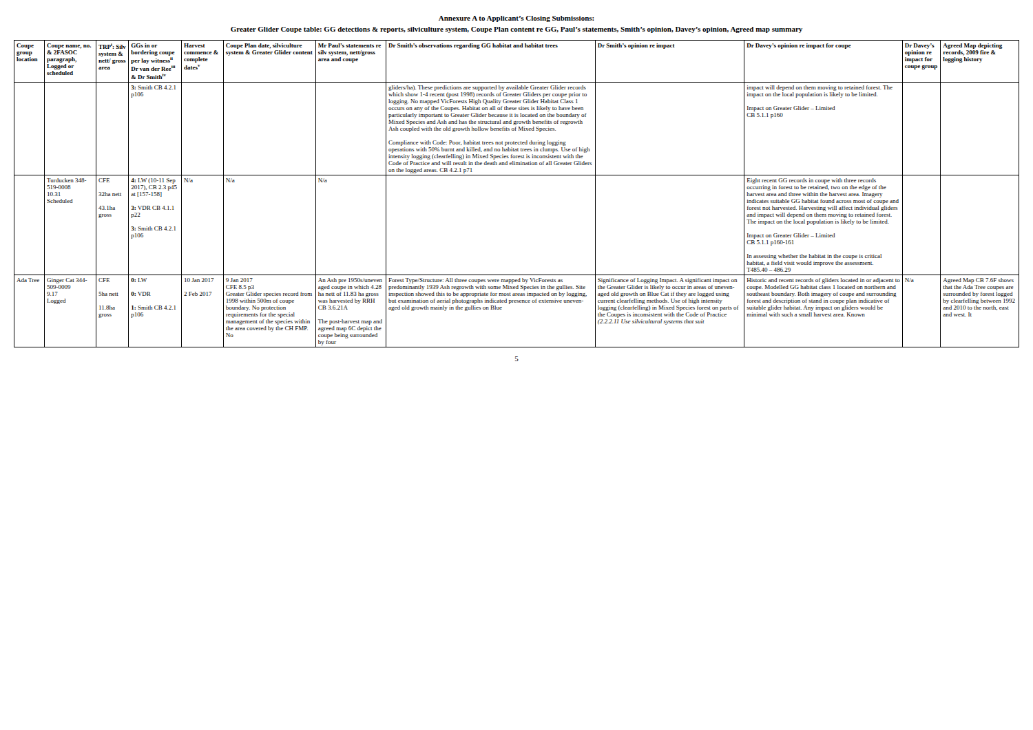Annexure A to Applicant’s Closing Submissions:
Greater Glider Coupe table: GG detections & reports, silviculture system, Coupe Plan content re GG, Paul’s statements, Smith’s opinion, Davey’s opinion, Agreed map summary
| Coupe group location | Coupe name, no. & 2FASOC paragraph, Logged or scheduled | TRP i : Silv system & nett/ gross area | GGs in or bordering coupe per lay witness ii Dr van der Ree iii & Dr Smith iv | Harvest commence & complete dates v | Coupe Plan date, silviculture system & Greater Glider content | Mr Paul’s statements re silv system, nett/gross area and coupe | Dr Smith’s observations regarding GG habitat and habitat trees | Dr Smith’s opinion re impact | Dr Davey’s opinion re impact for coupe | Dr Davey’s opinion re impact for coupe group | Agreed Map depicting records, 2009 fire & logging history |
| --- | --- | --- | --- | --- | --- | --- | --- | --- | --- | --- | --- |
| | | | 3: Smith CB 4.2.1 p106 | | | | gliders/ha). These predictions are supported by available Greater Glider records which show 1-4 recent (post 1998) records of Greater Gliders per coupe prior to logging. No mapped VicForests High Quality Greater Glider Habitat Class 1 occurs on any of the Coupes. Habitat on all of these sites is likely to have been particularly important to Greater Glider because it is located on the boundary of Mixed Species and Ash and has the structural and growth benefits of regrowth Ash coupled with the old growth hollow benefits of Mixed Species. Compliance with Code: Poor, habitat trees not protected during logging operations with 50% burnt and killed, and no habitat trees in clumps. Use of high intensity logging (clearfelling) in Mixed Species forest is inconsistent with the Code of Practice and will result in the death and elimination of all Greater Gliders on the logged areas. CB 4.2.1 p71 | | impact will depend on them moving to retained forest. The impact on the local population is likely to be limited. Impact on Greater Glider – Limited CB 5.1.1 p160 | | |
| | Turducken 348-519-0008 10.31 Scheduled | CFE 32ha nett 43.1ha gross | 4: LW (10-11 Sep 2017), CB 2.3 p45 at [157-158] 3: VDR CB 4.1.1 p22 3: Smith CB 4.2.1 p106 | N/a | N/a | N/a | | | Eight recent GG records in coupe with three records occurring in forest to be retained, two on the edge of the harvest area and three within the harvest area. Imagery indicates suitable GG habitat found across most of coupe and forest not harvested. Harvesting will affect individual gliders and impact will depend on them moving to retained forest. The impact on the local population is likely to be limited. Impact on Greater Glider – Limited CB 5.1.1 p160-161 In assessing whether the habitat in the coupe is critical habitat, a field visit would improve the assessment. T485.40 – 486.29 | | |
| Ada Tree | Ginger Cat 344-509-0009 9.17 Logged | CFE 5ha nett 11.8ha gross | 0: LW 0: VDR 1: Smith CB 4.2.1 p106 | 10 Jan 2017 2 Feb 2017 | 9 Jan 2017 CFE 8.5 p3 Greater Glider species record from 1998 within 500m of coupe boundary. No protection requirements for the special management of the species within the area covered by the CH FMP. No | An Ash pre 1950s/uneven aged coupe in which 4.28 ha nett of 11.83 ha gross was harvested by RRH CB 3.6.21A The post-harvest map and agreed map 6C depict the coupe being surrounded by four | Forest Type/Structure: All three coupes were mapped by VicForests as predominantly 1939 Ash regrowth with some Mixed Species in the gullies. Site inspection showed this to be appropriate for most areas impacted on by logging, but examination of aerial photographs indicated presence of extensive uneven-aged old growth mainly in the gullies on Blue | Significance of Logging Impact. A significant impact on the Greater Glider is likely to occur in areas of uneven-aged old growth on Blue Cat if they are logged using current clearfelling methods. Use of high intensity logging (clearfelling) in Mixed Species forest on parts of the Coupes is inconsistent with the Code of Practice (2.2.2.11 Use silvicultural systems that suit | Historic and recent records of gliders located in or adjacent to coupe. Modelled GG habitat class 1 located on northern and southeast boundary. Both imagery of coupe and surrounding forest and description of stand in coupe plan indicative of suitable glider habitat. Any impact on gliders would be minimal with such a small harvest area. Known | N/a | Agreed Map CB 7.6F shows that the Ada Tree coupes are surrounded by forest logged by clearfelling between 1992 and 2010 to the north, east and west. It |
5